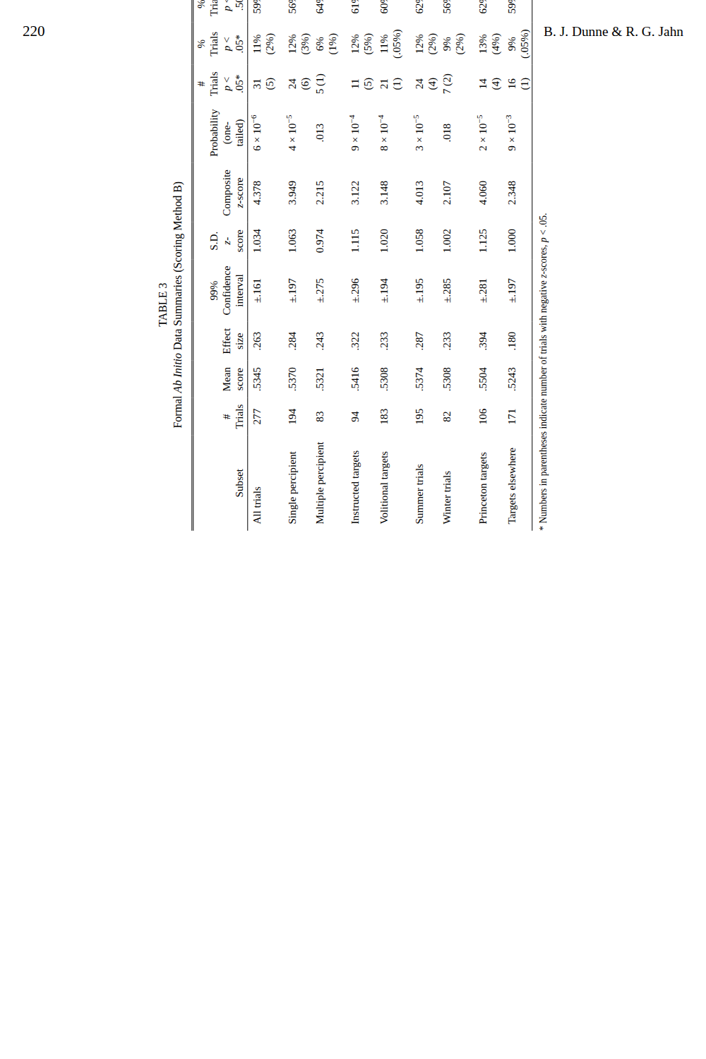220 B. J. Dunne & R. G. Jahn
TABLE 3 Formal Ab Initio Data Summaries (Scoring Method B)
| Subset | # Trials | Mean score | Effect size | 99% Confidence interval | S.D. z -score | Composite z -score | Probability (one-tailed) | # Trials p < .05* | % Trials p < .05* | % Trials p < .50 |
| --- | --- | --- | --- | --- | --- | --- | --- | --- | --- | --- |
| All trials | 277 | .5345 | .263 | ±.161 | 1.034 | 4.378 | 6 × 10 −6 | 31 (5) | 11% (2%) | 59% |
| Single percipient | 194 | .5370 | .284 | ±.197 | 1.063 | 3.949 | 4 × 10 −5 | 24 (6) | 12% (3%) | 56% |
| Multiple percipient | 83 | .5321 | .243 | ±.275 | 0.974 | 2.215 | .013 | 5 (1) | 6% (1%) | 64% |
| Instructed targets | 94 | .5416 | .322 | ±.296 | 1.115 | 3.122 | 9 × 10 −4 | 11 (5) | 12% (5%) | 61% |
| Volitional targets | 183 | .5308 | .233 | ±.194 | 1.020 | 3.148 | 8 × 10 −4 | 21 (1) | 11% (.05%) | 60% |
| Summer trials | 195 | .5374 | .287 | ±.195 | 1.058 | 4.013 | 3 × 10 −5 | 24 (4) | 12% (2%) | 62% |
| Winter trials | 82 | .5308 | .233 | ±.285 | 1.002 | 2.107 | .018 | 7 (2) | 9% (2%) | 56% |
| Princeton targets | 106 | .5504 | .394 | ±.281 | 1.125 | 4.060 | 2 × 10 −5 | 14 (4) | 13% (4%) | 62% |
| Targets elsewhere | 171 | .5243 | .180 | ±.197 | 1.000 | 2.348 | 9 × 10 −3 | 16 (1) | 9% (.05%) | 59% |
* Numbers in parentheses indicate number of trials with negative z-scores, p < .05.